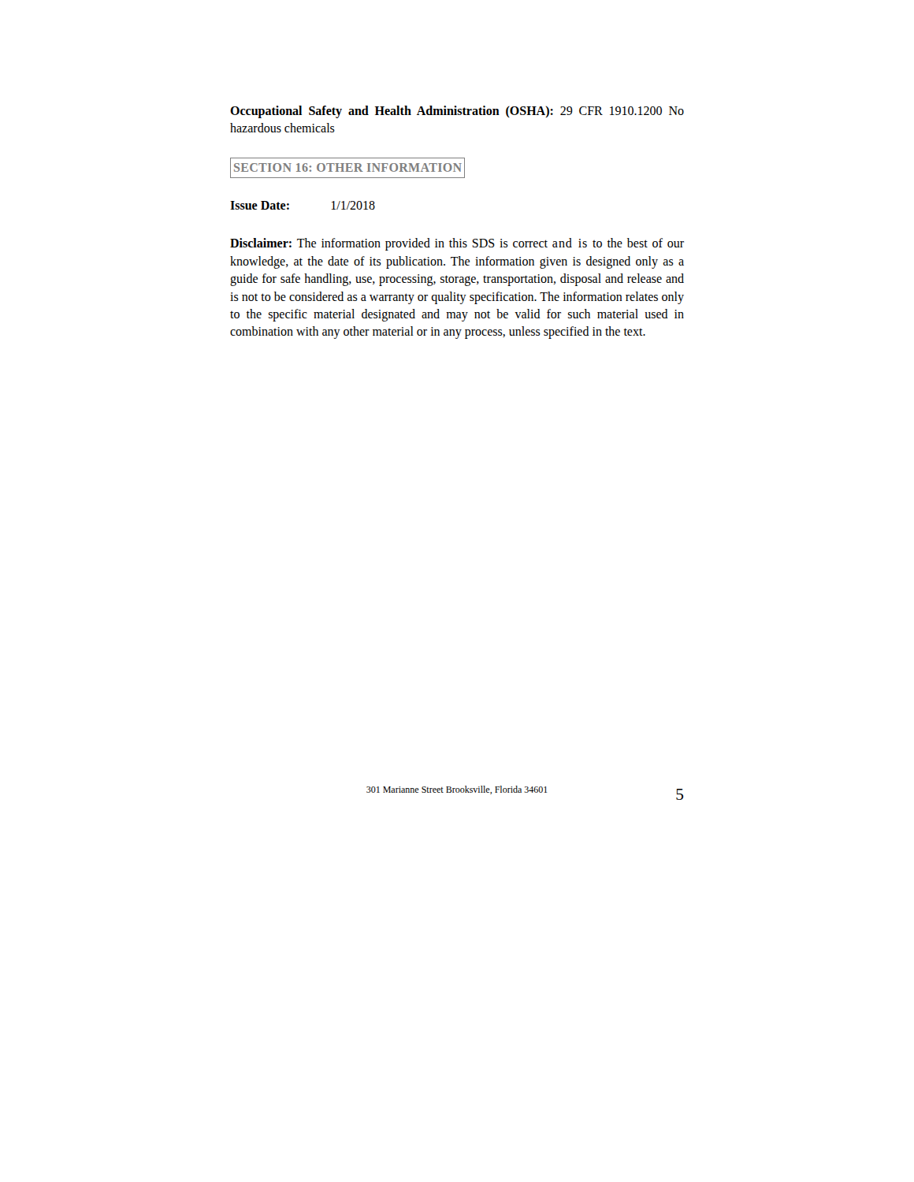Occupational Safety and Health Administration (OSHA): 29 CFR 1910.1200 No hazardous chemicals
SECTION 16: OTHER INFORMATION
Issue Date: 1/1/2018
Disclaimer: The information provided in this SDS is correct and is to the best of our knowledge, at the date of its publication. The information given is designed only as a guide for safe handling, use, processing, storage, transportation, disposal and release and is not to be considered as a warranty or quality specification. The information relates only to the specific material designated and may not be valid for such material used in combination with any other material or in any process, unless specified in the text.
301 Marianne Street Brooksville, Florida 34601 5